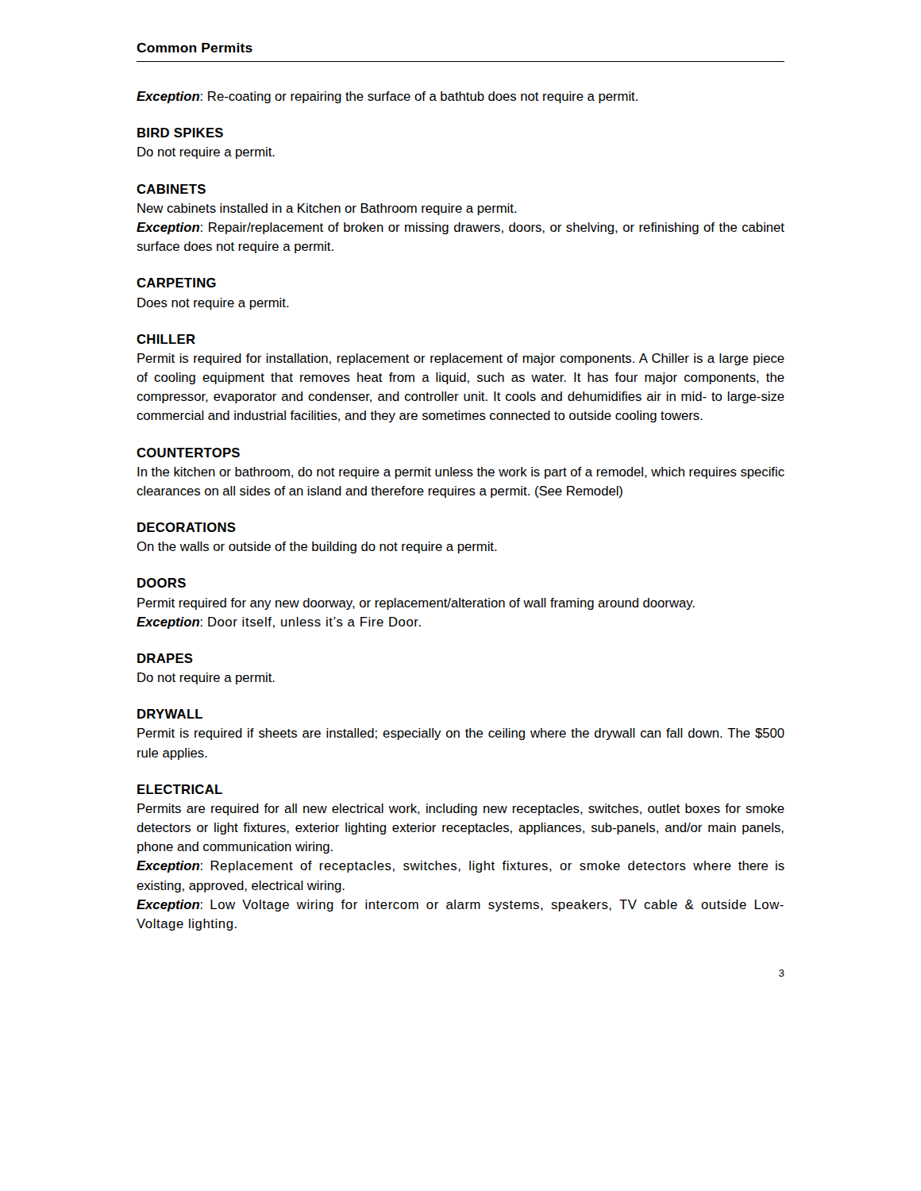Common Permits
Exception: Re-coating or repairing the surface of a bathtub does not require a permit.
BIRD SPIKES
Do not require a permit.
CABINETS
New cabinets installed in a Kitchen or Bathroom require a permit.
Exception: Repair/replacement of broken or missing drawers, doors, or shelving, or refinishing of the cabinet surface does not require a permit.
CARPETING
Does not require a permit.
CHILLER
Permit is required for installation, replacement or replacement of major components. A Chiller is a large piece of cooling equipment that removes heat from a liquid, such as water. It has four major components, the compressor, evaporator and condenser, and controller unit. It cools and dehumidifies air in mid- to large-size commercial and industrial facilities, and they are sometimes connected to outside cooling towers.
COUNTERTOPS
In the kitchen or bathroom, do not require a permit unless the work is part of a remodel, which requires specific clearances on all sides of an island and therefore requires a permit. (See Remodel)
DECORATIONS
On the walls or outside of the building do not require a permit.
DOORS
Permit required for any new doorway, or replacement/alteration of wall framing around doorway.
Exception: Door itself, unless it’s a Fire Door.
DRAPES
Do not require a permit.
DRYWALL
Permit is required if sheets are installed; especially on the ceiling where the drywall can fall down. The $500 rule applies.
ELECTRICAL
Permits are required for all new electrical work, including new receptacles, switches, outlet boxes for smoke detectors or light fixtures, exterior lighting exterior receptacles, appliances, sub-panels, and/or main panels, phone and communication wiring.
Exception: Replacement of receptacles, switches, light fixtures, or smoke detectors where there is existing, approved, electrical wiring.
Exception: Low Voltage wiring for intercom or alarm systems, speakers, TV cable & outside Low-Voltage lighting.
3